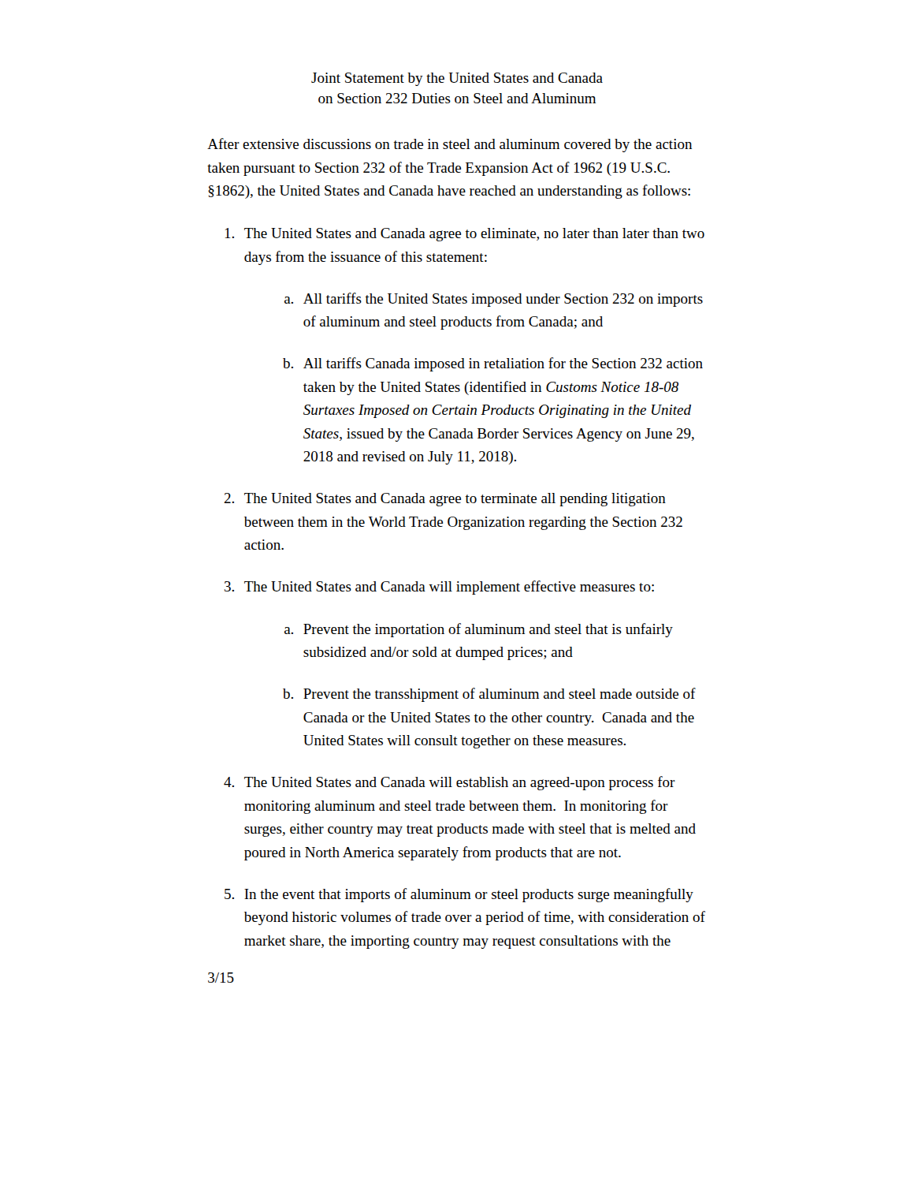Joint Statement by the United States and Canada
on Section 232 Duties on Steel and Aluminum
After extensive discussions on trade in steel and aluminum covered by the action taken pursuant to Section 232 of the Trade Expansion Act of 1962 (19 U.S.C. §1862), the United States and Canada have reached an understanding as follows:
The United States and Canada agree to eliminate, no later than later than two days from the issuance of this statement:
All tariffs the United States imposed under Section 232 on imports of aluminum and steel products from Canada; and
All tariffs Canada imposed in retaliation for the Section 232 action taken by the United States (identified in Customs Notice 18-08 Surtaxes Imposed on Certain Products Originating in the United States, issued by the Canada Border Services Agency on June 29, 2018 and revised on July 11, 2018).
The United States and Canada agree to terminate all pending litigation between them in the World Trade Organization regarding the Section 232 action.
The United States and Canada will implement effective measures to:
Prevent the importation of aluminum and steel that is unfairly subsidized and/or sold at dumped prices; and
Prevent the transshipment of aluminum and steel made outside of Canada or the United States to the other country. Canada and the United States will consult together on these measures.
The United States and Canada will establish an agreed-upon process for monitoring aluminum and steel trade between them. In monitoring for surges, either country may treat products made with steel that is melted and poured in North America separately from products that are not.
In the event that imports of aluminum or steel products surge meaningfully beyond historic volumes of trade over a period of time, with consideration of market share, the importing country may request consultations with the
3/15